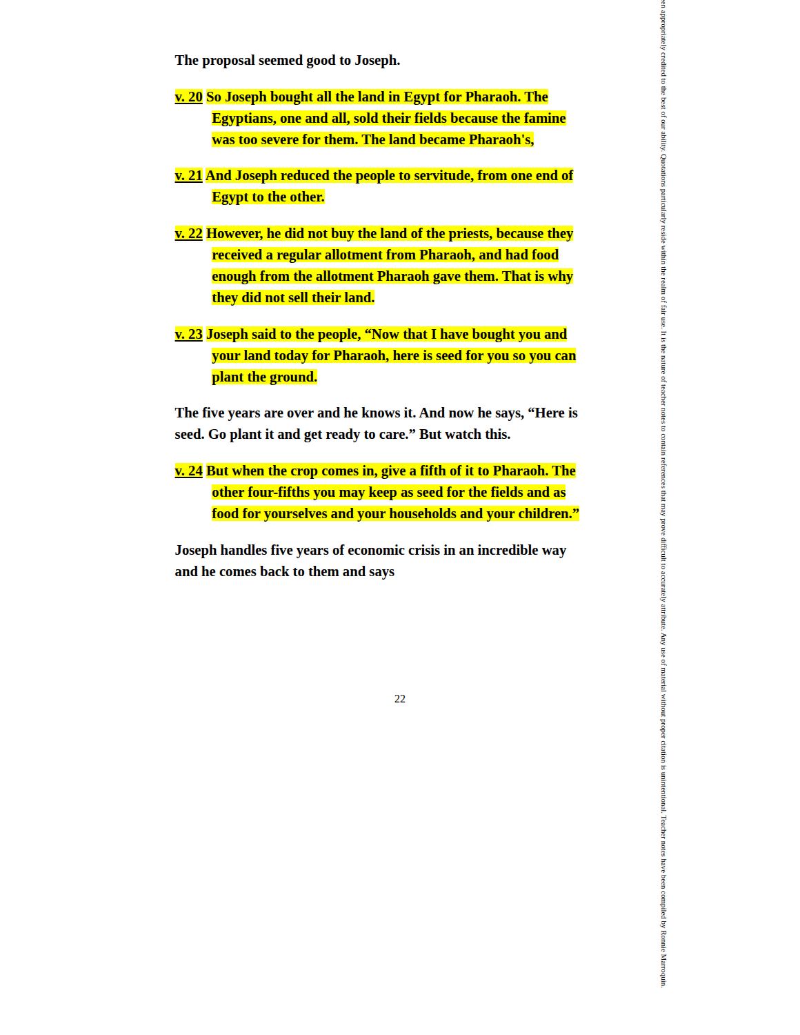Copyright © 2017 by Bible Teaching Resources by Don Anderson Ministries. The author's teacher notes incorporate quoted, paraphrased and summarized material from a variety of sources, all of which have been appropriately credited to the best of our ability. Quotations particularly reside within the realm of fair use. It is the nature of teacher notes to contain references that may prove difficult to accurately attribute. Any use of material without proper citation is unintentional. Teacher notes have been compiled by Ronnie Marroquin.
The proposal seemed good to Joseph.
v. 20 So Joseph bought all the land in Egypt for Pharaoh. The Egyptians, one and all, sold their fields because the famine was too severe for them. The land became Pharaoh's,
v. 21 And Joseph reduced the people to servitude, from one end of Egypt to the other.
v. 22 However, he did not buy the land of the priests, because they received a regular allotment from Pharaoh, and had food enough from the allotment Pharaoh gave them. That is why they did not sell their land.
v. 23 Joseph said to the people, “Now that I have bought you and your land today for Pharaoh, here is seed for you so you can plant the ground.
The five years are over and he knows it. And now he says, “Here is seed. Go plant it and get ready to care.” But watch this.
v. 24 But when the crop comes in, give a fifth of it to Pharaoh. The other four-fifths you may keep as seed for the fields and as food for yourselves and your households and your children.”
Joseph handles five years of economic crisis in an incredible way and he comes back to them and says
22